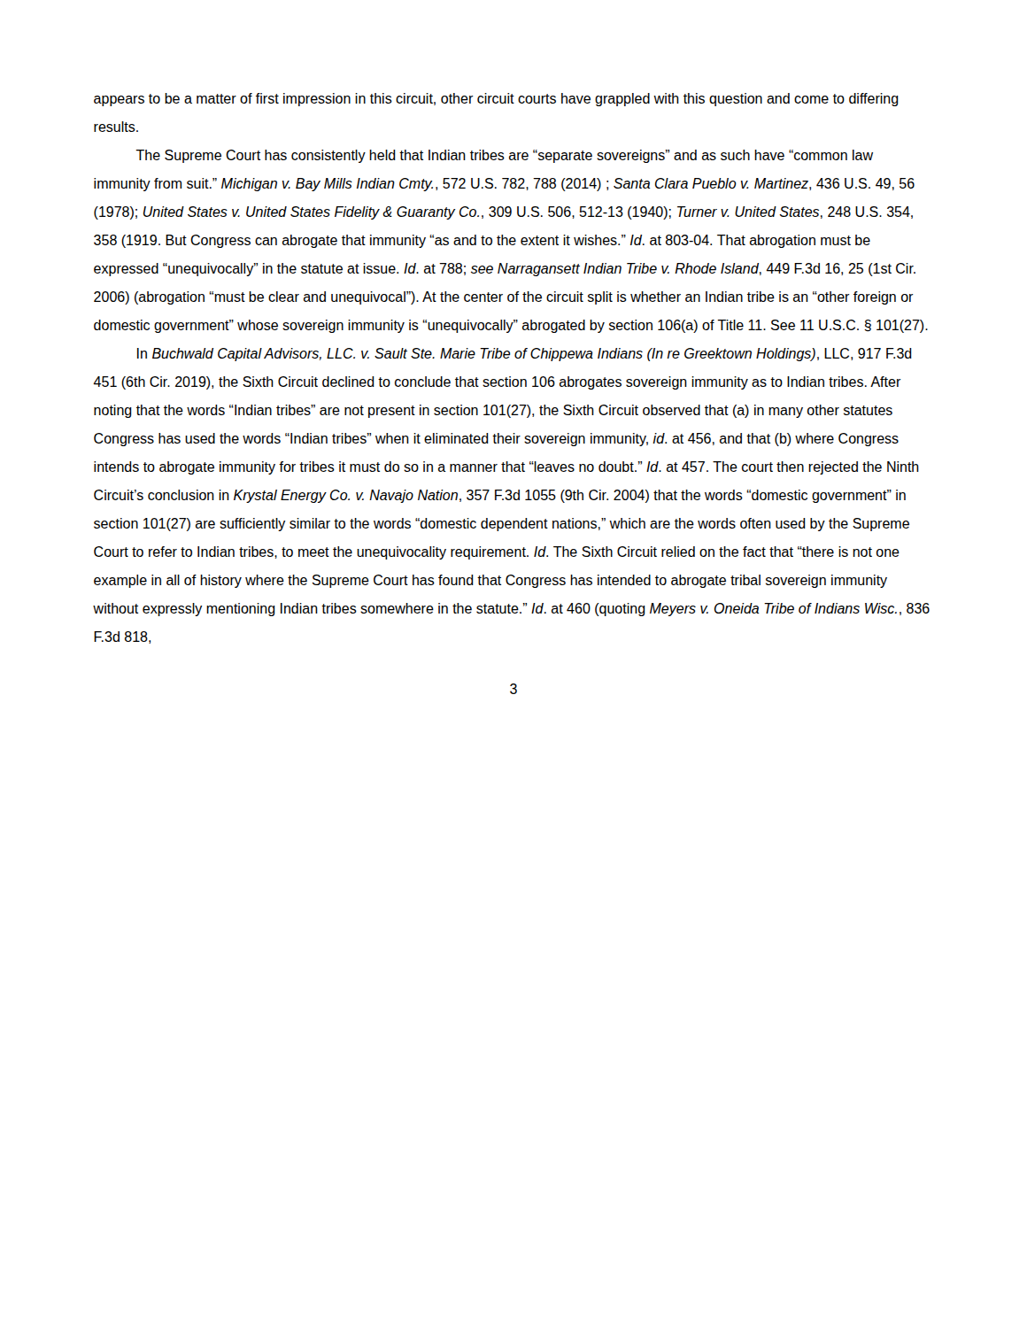appears to be a matter of first impression in this circuit, other circuit courts have grappled with this question and come to differing results.
The Supreme Court has consistently held that Indian tribes are “separate sovereigns” and as such have “common law immunity from suit.” Michigan v. Bay Mills Indian Cmty., 572 U.S. 782, 788 (2014) ; Santa Clara Pueblo v. Martinez, 436 U.S. 49, 56 (1978); United States v. United States Fidelity & Guaranty Co., 309 U.S. 506, 512-13 (1940); Turner v. United States, 248 U.S. 354, 358 (1919. But Congress can abrogate that immunity “as and to the extent it wishes.” Id. at 803-04. That abrogation must be expressed “unequivocally” in the statute at issue. Id. at 788; see Narragansett Indian Tribe v. Rhode Island, 449 F.3d 16, 25 (1st Cir. 2006) (abrogation “must be clear and unequivocal”). At the center of the circuit split is whether an Indian tribe is an “other foreign or domestic government” whose sovereign immunity is “unequivocally” abrogated by section 106(a) of Title 11. See 11 U.S.C. § 101(27).
In Buchwald Capital Advisors, LLC. v. Sault Ste. Marie Tribe of Chippewa Indians (In re Greektown Holdings), LLC, 917 F.3d 451 (6th Cir. 2019), the Sixth Circuit declined to conclude that section 106 abrogates sovereign immunity as to Indian tribes. After noting that the words “Indian tribes” are not present in section 101(27), the Sixth Circuit observed that (a) in many other statutes Congress has used the words “Indian tribes” when it eliminated their sovereign immunity, id. at 456, and that (b) where Congress intends to abrogate immunity for tribes it must do so in a manner that “leaves no doubt.” Id. at 457. The court then rejected the Ninth Circuit’s conclusion in Krystal Energy Co. v. Navajo Nation, 357 F.3d 1055 (9th Cir. 2004) that the words “domestic government” in section 101(27) are sufficiently similar to the words “domestic dependent nations,” which are the words often used by the Supreme Court to refer to Indian tribes, to meet the unequivocality requirement. Id. The Sixth Circuit relied on the fact that “there is not one example in all of history where the Supreme Court has found that Congress has intended to abrogate tribal sovereign immunity without expressly mentioning Indian tribes somewhere in the statute.” Id. at 460 (quoting Meyers v. Oneida Tribe of Indians Wisc., 836 F.3d 818,
3